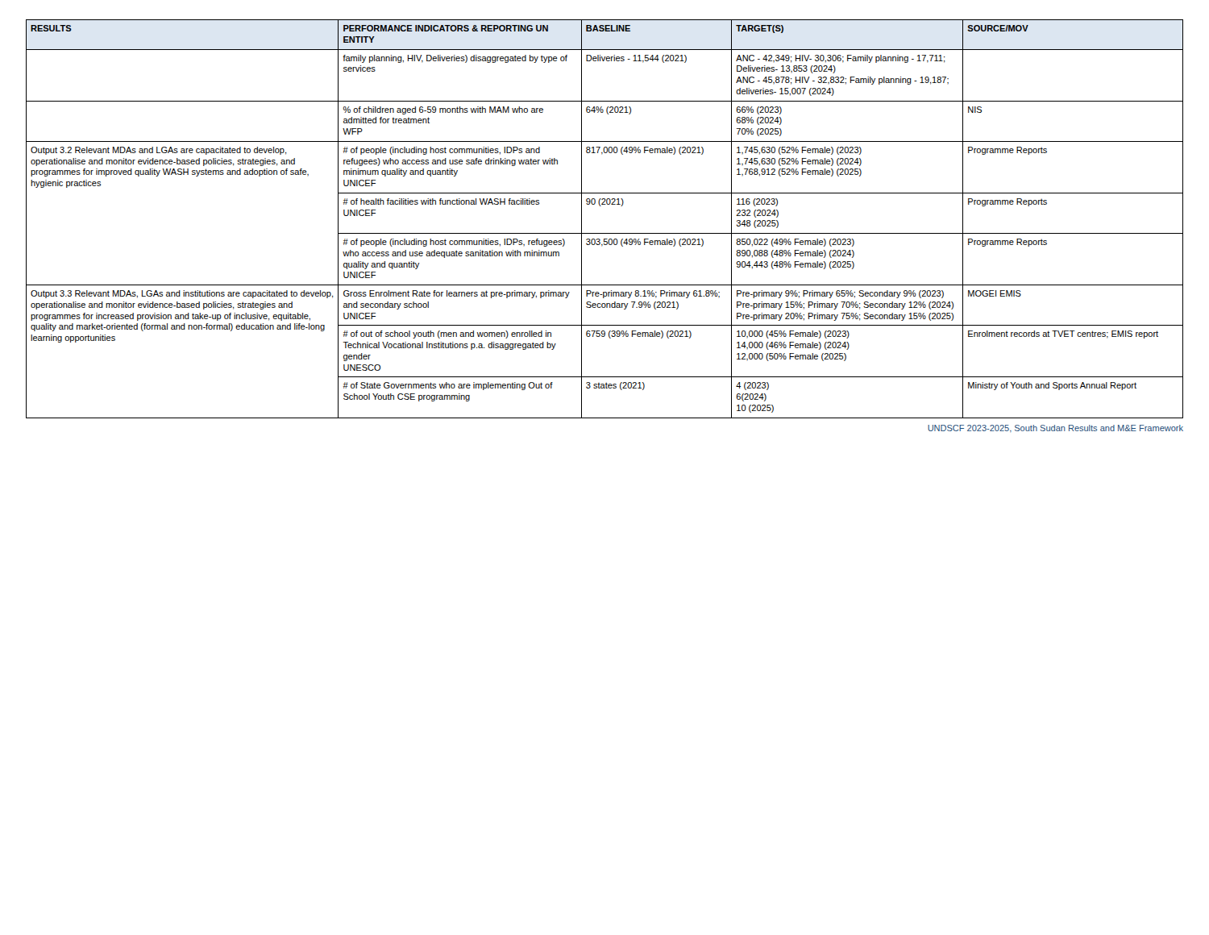| RESULTS | PERFORMANCE INDICATORS & REPORTING UN ENTITY | BASELINE | TARGET(S) | SOURCE/MOV |
| --- | --- | --- | --- | --- |
| | family planning, HIV, Deliveries) disaggregated by type of services | Deliveries - 11,544 (2021) | ANC - 42,349; HIV- 30,306; Family planning - 17,711; Deliveries- 13,853 (2024) ANC - 45,878; HIV - 32,832; Family planning - 19,187; deliveries- 15,007 (2024) | |
| | % of children aged 6-59 months with MAM who are admitted for treatment WFP | 64% (2021) | 66% (2023) 68% (2024) 70% (2025) | NIS |
| Output 3.2 Relevant MDAs and LGAs are capacitated to develop, operationalise and monitor evidence-based policies, strategies, and programmes for improved quality WASH systems and adoption of safe, hygienic practices | # of people (including host communities, IDPs and refugees) who access and use safe drinking water with minimum quality and quantity UNICEF | 817,000 (49% Female) (2021) | 1,745,630 (52% Female) (2023) 1,745,630 (52% Female) (2024) 1,768,912 (52% Female) (2025) | Programme Reports |
| # of health facilities with functional WASH facilities UNICEF | 90 (2021) | 116 (2023) 232 (2024) 348 (2025) | Programme Reports |
| # of people (including host communities, IDPs, refugees) who access and use adequate sanitation with minimum quality and quantity UNICEF | 303,500 (49% Female) (2021) | 850,022 (49% Female) (2023) 890,088 (48% Female) (2024) 904,443 (48% Female) (2025) | Programme Reports |
| Output 3.3 Relevant MDAs, LGAs and institutions are capacitated to develop, operationalise and monitor evidence-based policies, strategies and programmes for increased provision and take-up of inclusive, equitable, quality and market-oriented (formal and non-formal) education and life-long learning opportunities | Gross Enrolment Rate for learners at pre-primary, primary and secondary school UNICEF | Pre-primary 8.1%; Primary 61.8%; Secondary 7.9% (2021) | Pre-primary 9%; Primary 65%; Secondary 9% (2023) Pre-primary 15%; Primary 70%; Secondary 12% (2024) Pre-primary 20%; Primary 75%; Secondary 15% (2025) | MOGEI EMIS |
| # of out of school youth (men and women) enrolled in Technical Vocational Institutions p.a. disaggregated by gender UNESCO | 6759 (39% Female) (2021) | 10,000 (45% Female) (2023) 14,000 (46% Female) (2024) 12,000 (50% Female (2025) | Enrolment records at TVET centres; EMIS report |
| # of State Governments who are implementing Out of School Youth CSE programming | 3 states (2021) | 4 (2023) 6(2024) 10 (2025) | Ministry of Youth and Sports Annual Report |
UNDSCF 2023-2025, South Sudan Results and M&E Framework